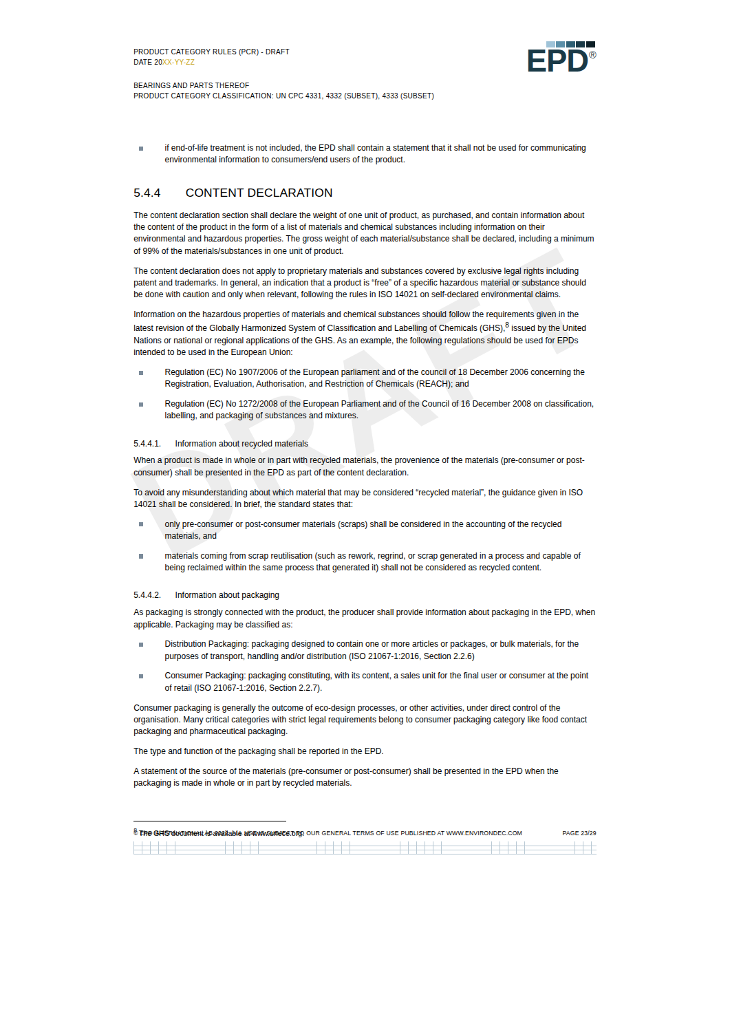DRAFT
PRODUCT CATEGORY RULES (PCR) - DRAFT
DATE 20XX-YY-ZZ
EPD®
BEARINGS AND PARTS THEREOF
PRODUCT CATEGORY CLASSIFICATION: UN CPC 4331, 4332 (SUBSET), 4333 (SUBSET)
if end-of-life treatment is not included, the EPD shall contain a statement that it shall not be used for communicating environmental information to consumers/end users of the product.
5.4.4 CONTENT DECLARATION
The content declaration section shall declare the weight of one unit of product, as purchased, and contain information about the content of the product in the form of a list of materials and chemical substances including information on their environmental and hazardous properties. The gross weight of each material/substance shall be declared, including a minimum of 99% of the materials/substances in one unit of product.
The content declaration does not apply to proprietary materials and substances covered by exclusive legal rights including patent and trademarks. In general, an indication that a product is “free” of a specific hazardous material or substance should be done with caution and only when relevant, following the rules in ISO 14021 on self-declared environmental claims.
Information on the hazardous properties of materials and chemical substances should follow the requirements given in the latest revision of the Globally Harmonized System of Classification and Labelling of Chemicals (GHS),8 issued by the United Nations or national or regional applications of the GHS. As an example, the following regulations should be used for EPDs intended to be used in the European Union:
Regulation (EC) No 1907/2006 of the European parliament and of the council of 18 December 2006 concerning the Registration, Evaluation, Authorisation, and Restriction of Chemicals (REACH); and
Regulation (EC) No 1272/2008 of the European Parliament and of the Council of 16 December 2008 on classification, labelling, and packaging of substances and mixtures.
5.4.4.1. Information about recycled materials
When a product is made in whole or in part with recycled materials, the provenience of the materials (pre-consumer or post-consumer) shall be presented in the EPD as part of the content declaration.
To avoid any misunderstanding about which material that may be considered “recycled material”, the guidance given in ISO 14021 shall be considered. In brief, the standard states that:
only pre-consumer or post-consumer materials (scraps) shall be considered in the accounting of the recycled materials, and
materials coming from scrap reutilisation (such as rework, regrind, or scrap generated in a process and capable of being reclaimed within the same process that generated it) shall not be considered as recycled content.
5.4.4.2. Information about packaging
As packaging is strongly connected with the product, the producer shall provide information about packaging in the EPD, when applicable. Packaging may be classified as:
Distribution Packaging: packaging designed to contain one or more articles or packages, or bulk materials, for the purposes of transport, handling and/or distribution (ISO 21067-1:2016, Section 2.2.6)
Consumer Packaging: packaging constituting, with its content, a sales unit for the final user or consumer at the point of retail (ISO 21067-1:2016, Section 2.2.7).
Consumer packaging is generally the outcome of eco-design processes, or other activities, under direct control of the organisation. Many critical categories with strict legal requirements belong to consumer packaging category like food contact packaging and pharmaceutical packaging.
The type and function of the packaging shall be reported in the EPD.
A statement of the source of the materials (pre-consumer or post-consumer) shall be presented in the EPD when the packaging is made in whole or in part by recycled materials.
8 The GHS document is available at www.unece.org.
© EPD INTERNATIONAL AB 2022. ALL USE IS SUBJECT TO OUR GENERAL TERMS OF USE PUBLISHED AT WWW.ENVIRONDEC.COM PAGE 23/29